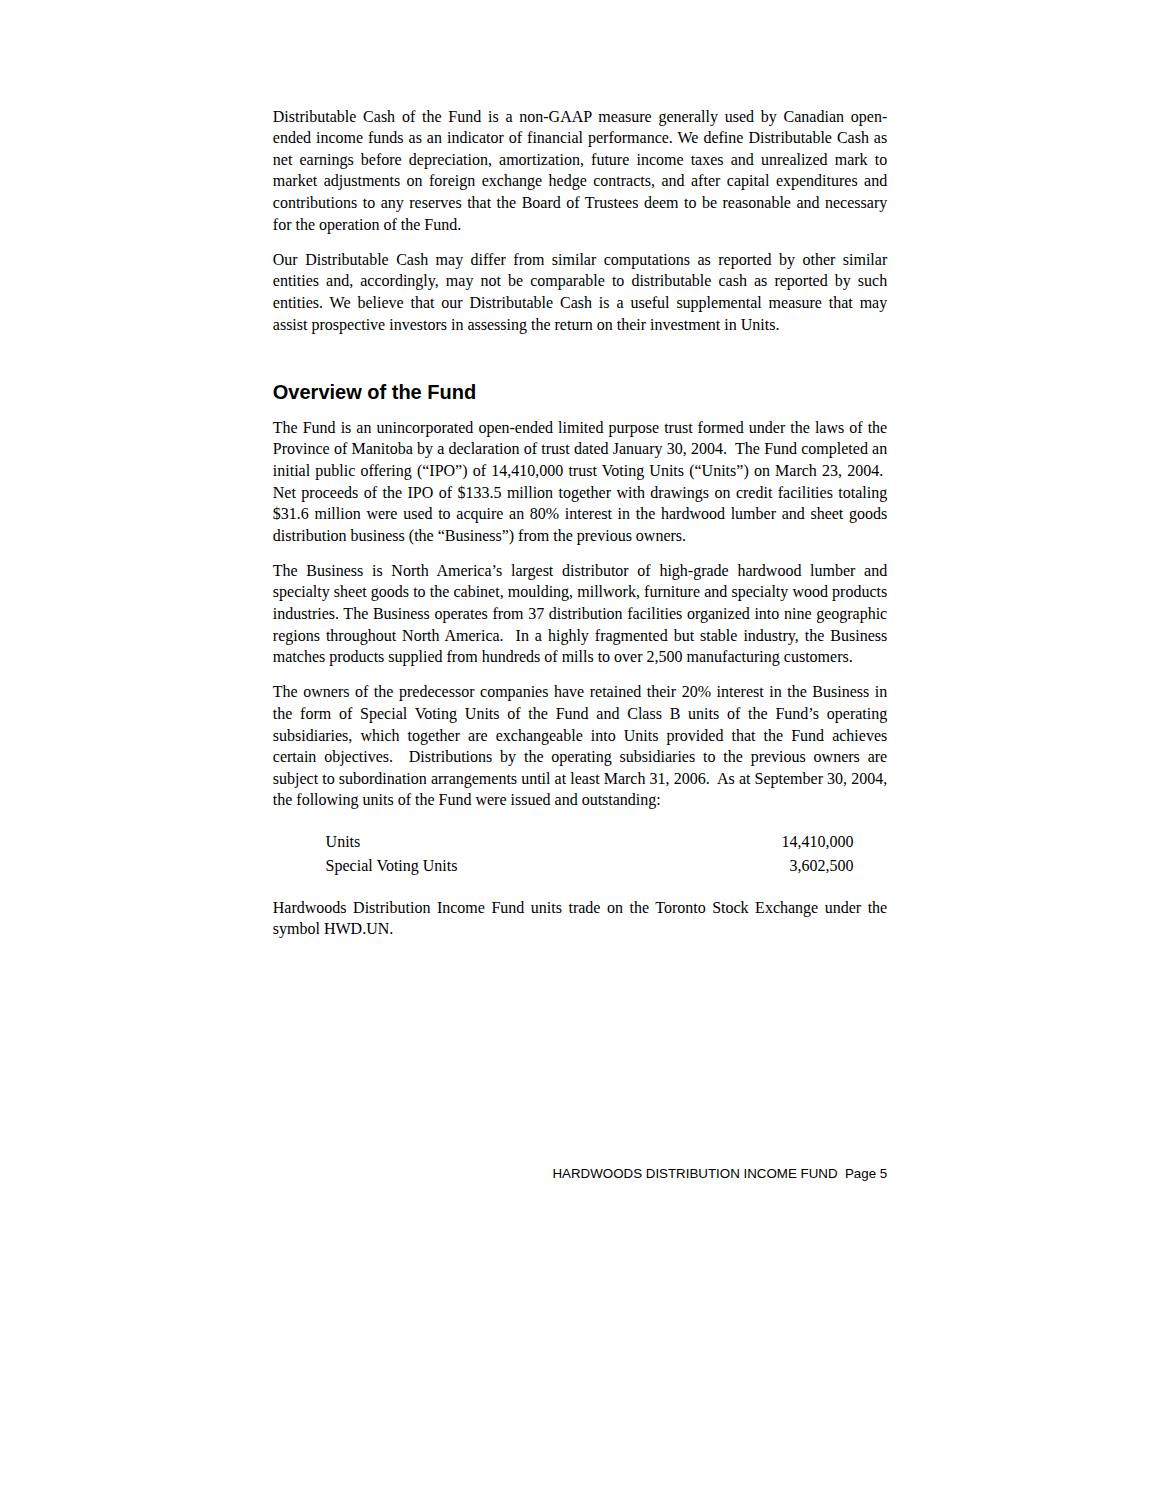Distributable Cash of the Fund is a non-GAAP measure generally used by Canadian open-ended income funds as an indicator of financial performance. We define Distributable Cash as net earnings before depreciation, amortization, future income taxes and unrealized mark to market adjustments on foreign exchange hedge contracts, and after capital expenditures and contributions to any reserves that the Board of Trustees deem to be reasonable and necessary for the operation of the Fund.
Our Distributable Cash may differ from similar computations as reported by other similar entities and, accordingly, may not be comparable to distributable cash as reported by such entities. We believe that our Distributable Cash is a useful supplemental measure that may assist prospective investors in assessing the return on their investment in Units.
Overview of the Fund
The Fund is an unincorporated open-ended limited purpose trust formed under the laws of the Province of Manitoba by a declaration of trust dated January 30, 2004. The Fund completed an initial public offering (“IPO”) of 14,410,000 trust Voting Units (“Units”) on March 23, 2004. Net proceeds of the IPO of $133.5 million together with drawings on credit facilities totaling $31.6 million were used to acquire an 80% interest in the hardwood lumber and sheet goods distribution business (the “Business”) from the previous owners.
The Business is North America’s largest distributor of high-grade hardwood lumber and specialty sheet goods to the cabinet, moulding, millwork, furniture and specialty wood products industries. The Business operates from 37 distribution facilities organized into nine geographic regions throughout North America. In a highly fragmented but stable industry, the Business matches products supplied from hundreds of mills to over 2,500 manufacturing customers.
The owners of the predecessor companies have retained their 20% interest in the Business in the form of Special Voting Units of the Fund and Class B units of the Fund’s operating subsidiaries, which together are exchangeable into Units provided that the Fund achieves certain objectives. Distributions by the operating subsidiaries to the previous owners are subject to subordination arrangements until at least March 31, 2006. As at September 30, 2004, the following units of the Fund were issued and outstanding:
| Units | 14,410,000 |
| Special Voting Units | 3,602,500 |
Hardwoods Distribution Income Fund units trade on the Toronto Stock Exchange under the symbol HWD.UN.
HARDWOODS DISTRIBUTION INCOME FUND Page 5